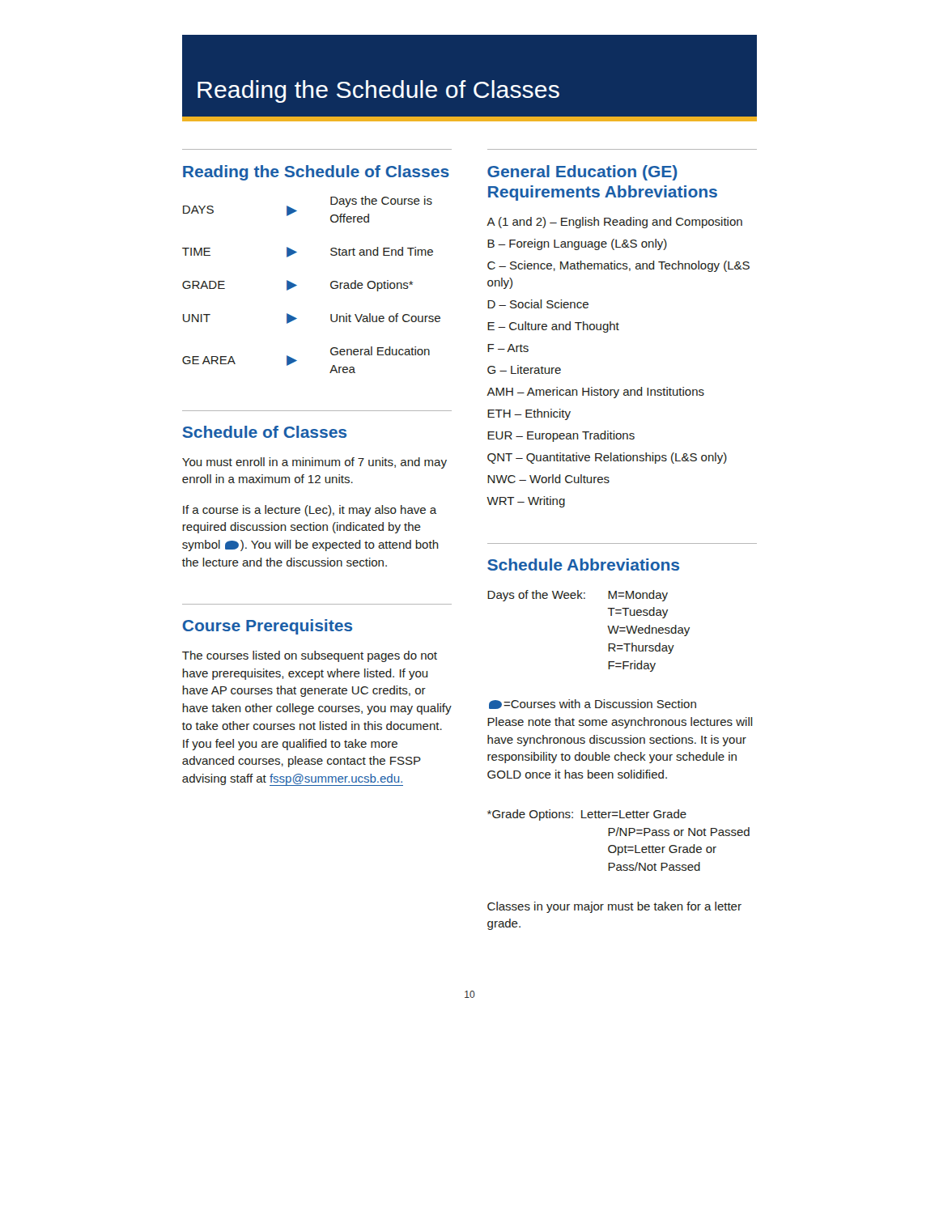Reading the Schedule of Classes
Reading the Schedule of Classes
DAYS▶Days the Course is Offered
TIME▶Start and End Time
GRADE▶Grade Options*
UNIT▶Unit Value of Course
GE AREA▶General Education Area
Schedule of Classes
You must enroll in a minimum of 7 units, and may enroll in a maximum of 12 units.
If a course is a lecture (Lec), it may also have a required discussion section (indicated by the symbol ). You will be expected to attend both the lecture and the discussion section.
Course Prerequisites
The courses listed on subsequent pages do not have prerequisites, except where listed. If you have AP courses that generate UC credits, or have taken other college courses, you may qualify to take other courses not listed in this document. If you feel you are qualified to take more advanced courses, please contact the FSSP advising staff at fssp@summer.ucsb.edu.
General Education (GE) Requirements Abbreviations
A (1 and 2) – English Reading and Composition
B – Foreign Language (L&S only)
C – Science, Mathematics, and Technology (L&S only)
D – Social Science
E – Culture and Thought
F – Arts
G – Literature
AMH – American History and Institutions
ETH – Ethnicity
EUR – European Traditions
QNT – Quantitative Relationships (L&S only)
NWC – World Cultures
WRT – Writing
Schedule Abbreviations
Days of the Week: M=Monday
T=Tuesday
W=Wednesday
R=Thursday
F=Friday
=Courses with a Discussion Section
Please note that some asynchronous lectures will have synchronous discussion sections. It is your responsibility to double check your schedule in GOLD once it has been solidified.
*Grade Options: Letter=Letter Grade
P/NP=Pass or Not Passed
Opt=Letter Grade or Pass/Not Passed
Classes in your major must be taken for a letter grade.
10